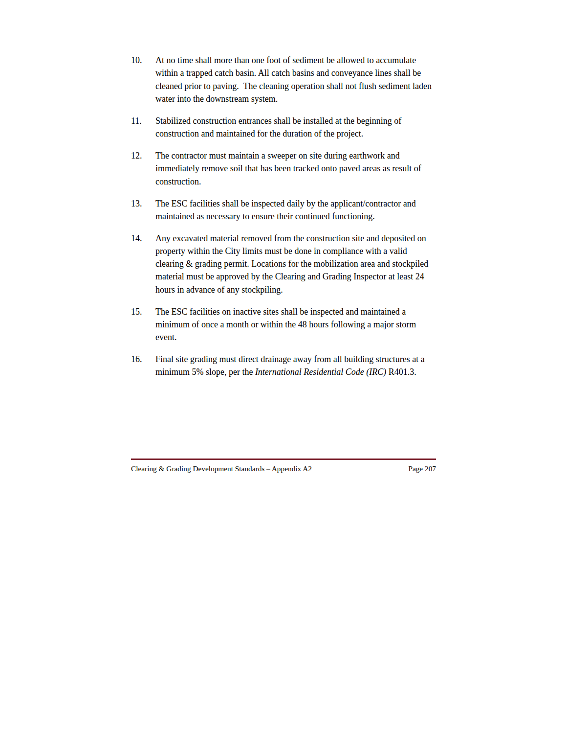10. At no time shall more than one foot of sediment be allowed to accumulate within a trapped catch basin. All catch basins and conveyance lines shall be cleaned prior to paving. The cleaning operation shall not flush sediment laden water into the downstream system.
11. Stabilized construction entrances shall be installed at the beginning of construction and maintained for the duration of the project.
12. The contractor must maintain a sweeper on site during earthwork and immediately remove soil that has been tracked onto paved areas as result of construction.
13. The ESC facilities shall be inspected daily by the applicant/contractor and maintained as necessary to ensure their continued functioning.
14. Any excavated material removed from the construction site and deposited on property within the City limits must be done in compliance with a valid clearing & grading permit. Locations for the mobilization area and stockpiled material must be approved by the Clearing and Grading Inspector at least 24 hours in advance of any stockpiling.
15. The ESC facilities on inactive sites shall be inspected and maintained a minimum of once a month or within the 48 hours following a major storm event.
16. Final site grading must direct drainage away from all building structures at a minimum 5% slope, per the International Residential Code (IRC) R401.3.
Clearing & Grading Development Standards – Appendix A2
Page 207